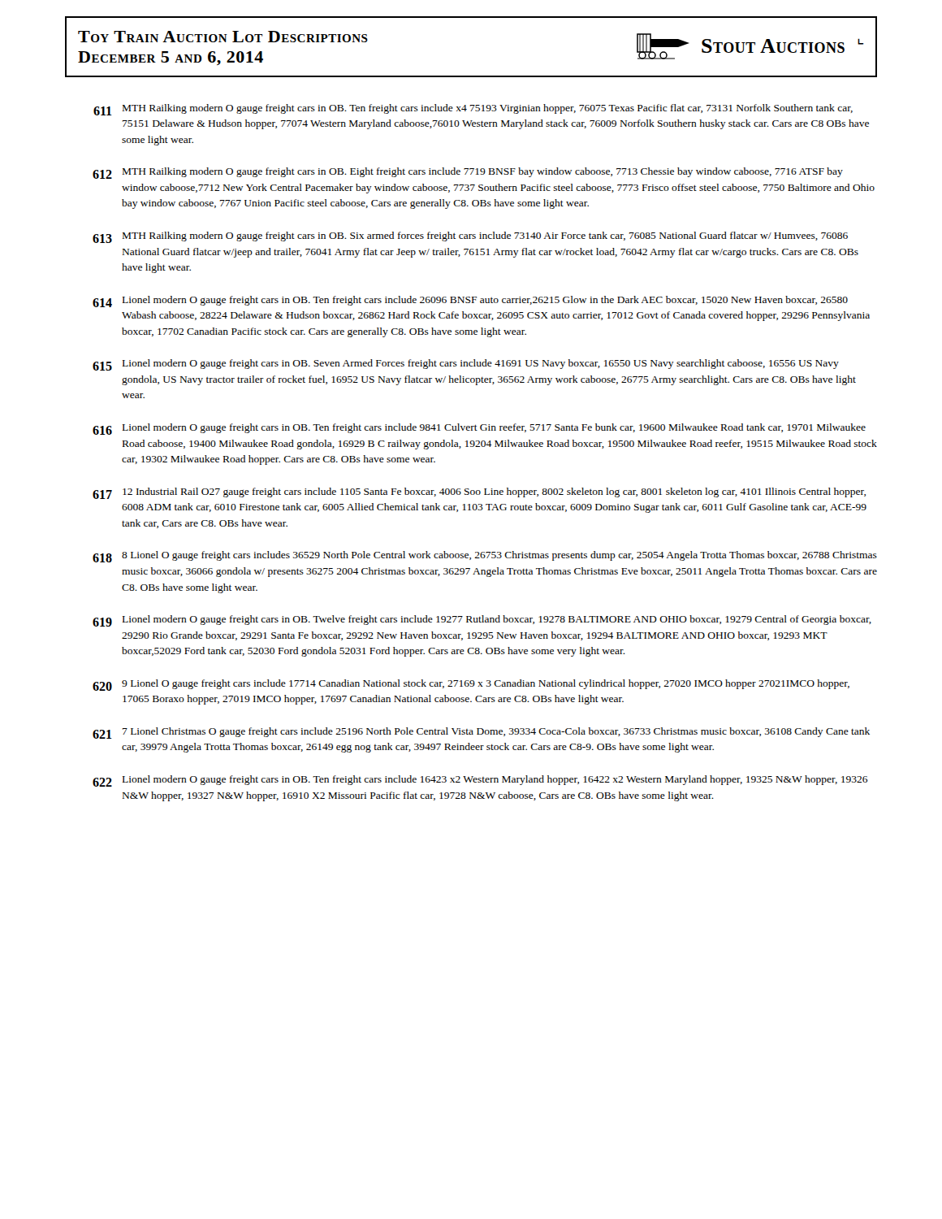Toy Train Auction Lot Descriptions
December 5 and 6, 2014
Stout Auctions
⌞
611
MTH Railking modern O gauge freight cars in OB. Ten freight cars include x4 75193 Virginian hopper, 76075 Texas Pacific flat car, 73131 Norfolk Southern tank car, 75151 Delaware & Hudson hopper, 77074 Western Maryland caboose,76010 Western Maryland stack car, 76009 Norfolk Southern husky stack car. Cars are C8 OBs have some light wear.
612
MTH Railking modern O gauge freight cars in OB. Eight freight cars include 7719 BNSF bay window caboose, 7713 Chessie bay window caboose, 7716 ATSF bay window caboose,7712 New York Central Pacemaker bay window caboose, 7737 Southern Pacific steel caboose, 7773 Frisco offset steel caboose, 7750 Baltimore and Ohio bay window caboose, 7767 Union Pacific steel caboose, Cars are generally C8. OBs have some light wear.
613
MTH Railking modern O gauge freight cars in OB. Six armed forces freight cars include 73140 Air Force tank car, 76085 National Guard flatcar w/ Humvees, 76086 National Guard flatcar w/jeep and trailer, 76041 Army flat car Jeep w/ trailer, 76151 Army flat car w/rocket load, 76042 Army flat car w/cargo trucks. Cars are C8. OBs have light wear.
614
Lionel modern O gauge freight cars in OB. Ten freight cars include 26096 BNSF auto carrier,26215 Glow in the Dark AEC boxcar, 15020 New Haven boxcar, 26580 Wabash caboose, 28224 Delaware & Hudson boxcar, 26862 Hard Rock Cafe boxcar, 26095 CSX auto carrier, 17012 Govt of Canada covered hopper, 29296 Pennsylvania boxcar, 17702 Canadian Pacific stock car. Cars are generally C8. OBs have some light wear.
615
Lionel modern O gauge freight cars in OB. Seven Armed Forces freight cars include 41691 US Navy boxcar, 16550 US Navy searchlight caboose, 16556 US Navy gondola, US Navy tractor trailer of rocket fuel, 16952 US Navy flatcar w/ helicopter, 36562 Army work caboose, 26775 Army searchlight. Cars are C8. OBs have light wear.
616
Lionel modern O gauge freight cars in OB. Ten freight cars include 9841 Culvert Gin reefer, 5717 Santa Fe bunk car, 19600 Milwaukee Road tank car, 19701 Milwaukee Road caboose, 19400 Milwaukee Road gondola, 16929 B C railway gondola, 19204 Milwaukee Road boxcar, 19500 Milwaukee Road reefer, 19515 Milwaukee Road stock car, 19302 Milwaukee Road hopper. Cars are C8. OBs have some wear.
617
12 Industrial Rail O27 gauge freight cars include 1105 Santa Fe boxcar, 4006 Soo Line hopper, 8002 skeleton log car, 8001 skeleton log car, 4101 Illinois Central hopper, 6008 ADM tank car, 6010 Firestone tank car, 6005 Allied Chemical tank car, 1103 TAG route boxcar, 6009 Domino Sugar tank car, 6011 Gulf Gasoline tank car, ACE-99 tank car, Cars are C8. OBs have wear.
618
8 Lionel O gauge freight cars includes 36529 North Pole Central work caboose, 26753 Christmas presents dump car, 25054 Angela Trotta Thomas boxcar, 26788 Christmas music boxcar, 36066 gondola w/ presents 36275 2004 Christmas boxcar, 36297 Angela Trotta Thomas Christmas Eve boxcar, 25011 Angela Trotta Thomas boxcar. Cars are C8. OBs have some light wear.
619
Lionel modern O gauge freight cars in OB. Twelve freight cars include 19277 Rutland boxcar, 19278 BALTIMORE AND OHIO boxcar, 19279 Central of Georgia boxcar, 29290 Rio Grande boxcar, 29291 Santa Fe boxcar, 29292 New Haven boxcar, 19295 New Haven boxcar, 19294 BALTIMORE AND OHIO boxcar, 19293 MKT boxcar,52029 Ford tank car, 52030 Ford gondola 52031 Ford hopper. Cars are C8. OBs have some very light wear.
620
9 Lionel O gauge freight cars include 17714 Canadian National stock car, 27169 x 3 Canadian National cylindrical hopper, 27020 IMCO hopper 27021IMCO hopper, 17065 Boraxo hopper, 27019 IMCO hopper, 17697 Canadian National caboose. Cars are C8. OBs have light wear.
621
7 Lionel Christmas O gauge freight cars include 25196 North Pole Central Vista Dome, 39334 Coca-Cola boxcar, 36733 Christmas music boxcar, 36108 Candy Cane tank car, 39979 Angela Trotta Thomas boxcar, 26149 egg nog tank car, 39497 Reindeer stock car. Cars are C8-9. OBs have some light wear.
622
Lionel modern O gauge freight cars in OB. Ten freight cars include 16423 x2 Western Maryland hopper, 16422 x2 Western Maryland hopper, 19325 N&W hopper, 19326 N&W hopper, 19327 N&W hopper, 16910 X2 Missouri Pacific flat car, 19728 N&W caboose, Cars are C8. OBs have some light wear.